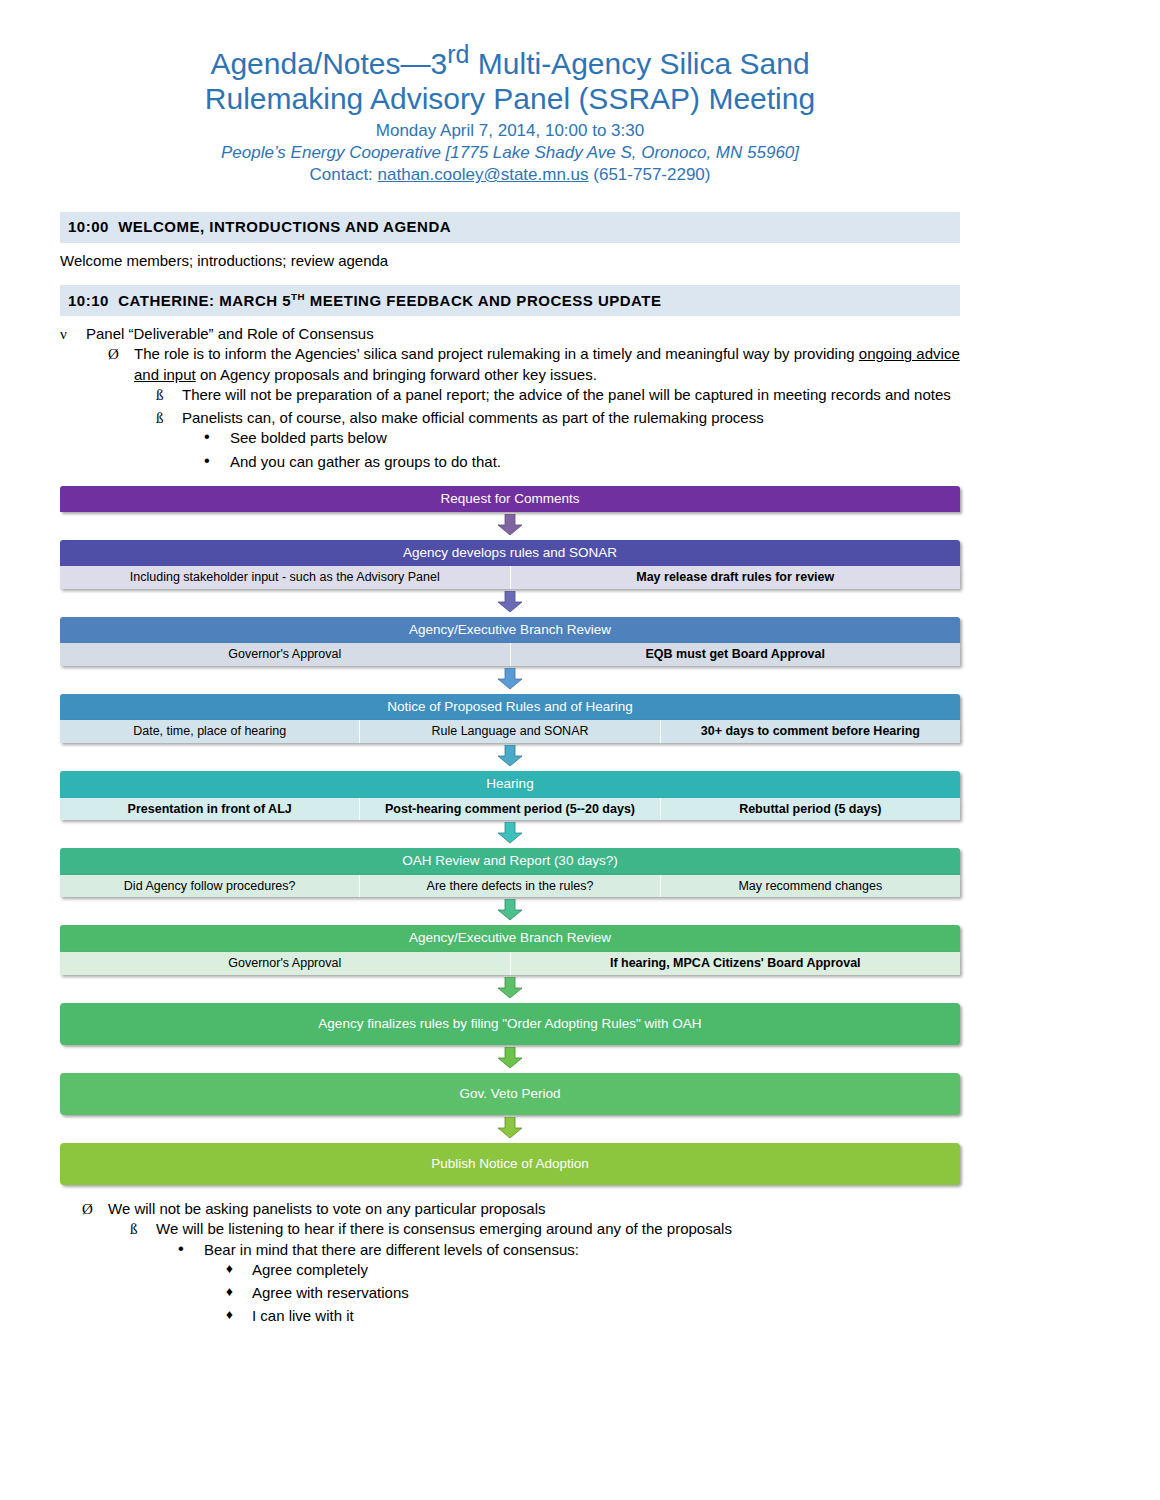Agenda/Notes—3rd Multi-Agency Silica Sand
Rulemaking Advisory Panel (SSRAP) Meeting
Monday April 7, 2014, 10:00 to 3:30
People’s Energy Cooperative [1775 Lake Shady Ave S, Oronoco, MN 55960]
Contact: nathan.cooley@state.mn.us (651-757-2290)
10:00 WELCOME, INTRODUCTIONS AND AGENDA
Welcome members; introductions; review agenda
10:10 CATHERINE: MARCH 5TH MEETING FEEDBACK AND PROCESS UPDATE
Panel “Deliverable” and Role of Consensus
The role is to inform the Agencies’ silica sand project rulemaking in a timely and meaningful way by providing ongoing advice and input on Agency proposals and bringing forward other key issues.
There will not be preparation of a panel report; the advice of the panel will be captured in meeting records and notes
Panelists can, of course, also make official comments as part of the rulemaking process
See bolded parts below
And you can gather as groups to do that.
Request for Comments
Agency develops rules and SONAR
Including stakeholder input - such as the Advisory Panel
May release draft rules for review
Agency/Executive Branch Review
Governor's Approval
EQB must get Board Approval
Notice of Proposed Rules and of Hearing
Date, time, place of hearing
Rule Language and SONAR
30+ days to comment before Hearing
Hearing
Presentation in front of ALJ
Post-hearing comment period (5--20 days)
Rebuttal period (5 days)
OAH Review and Report (30 days?)
Did Agency follow procedures?
Are there defects in the rules?
May recommend changes
Agency/Executive Branch Review
Governor's Approval
If hearing, MPCA Citizens' Board Approval
Agency finalizes rules by filing "Order Adopting Rules" with OAH
Gov. Veto Period
Publish Notice of Adoption
We will not be asking panelists to vote on any particular proposals
We will be listening to hear if there is consensus emerging around any of the proposals
Bear in mind that there are different levels of consensus:
Agree completely
Agree with reservations
I can live with it